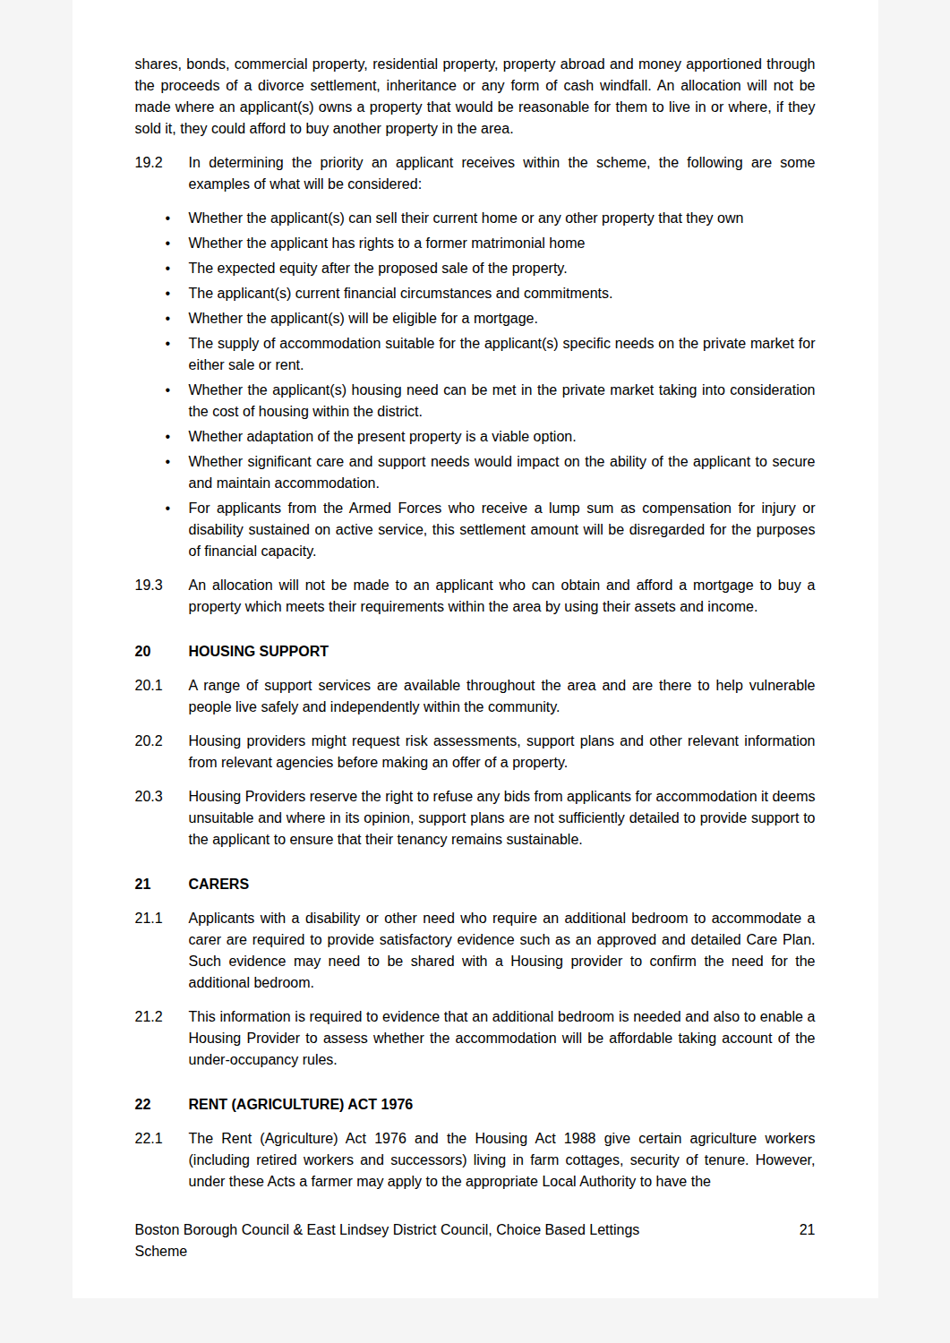shares, bonds, commercial property, residential property, property abroad and money apportioned through the proceeds of a divorce settlement, inheritance or any form of cash windfall. An allocation will not be made where an applicant(s) owns a property that would be reasonable for them to live in or where, if they sold it, they could afford to buy another property in the area.
19.2
In determining the priority an applicant receives within the scheme, the following are some examples of what will be considered:
Whether the applicant(s) can sell their current home or any other property that they own
Whether the applicant has rights to a former matrimonial home
The expected equity after the proposed sale of the property.
The applicant(s) current financial circumstances and commitments.
Whether the applicant(s) will be eligible for a mortgage.
The supply of accommodation suitable for the applicant(s) specific needs on the private market for either sale or rent.
Whether the applicant(s) housing need can be met in the private market taking into consideration the cost of housing within the district.
Whether adaptation of the present property is a viable option.
Whether significant care and support needs would impact on the ability of the applicant to secure and maintain accommodation.
For applicants from the Armed Forces who receive a lump sum as compensation for injury or disability sustained on active service, this settlement amount will be disregarded for the purposes of financial capacity.
19.3
An allocation will not be made to an applicant who can obtain and afford a mortgage to buy a property which meets their requirements within the area by using their assets and income.
20 HOUSING SUPPORT
20.1
A range of support services are available throughout the area and are there to help vulnerable people live safely and independently within the community.
20.2
Housing providers might request risk assessments, support plans and other relevant information from relevant agencies before making an offer of a property.
20.3
Housing Providers reserve the right to refuse any bids from applicants for accommodation it deems unsuitable and where in its opinion, support plans are not sufficiently detailed to provide support to the applicant to ensure that their tenancy remains sustainable.
21 CARERS
21.1
Applicants with a disability or other need who require an additional bedroom to accommodate a carer are required to provide satisfactory evidence such as an approved and detailed Care Plan. Such evidence may need to be shared with a Housing provider to confirm the need for the additional bedroom.
21.2
This information is required to evidence that an additional bedroom is needed and also to enable a Housing Provider to assess whether the accommodation will be affordable taking account of the under-occupancy rules.
22 RENT (AGRICULTURE) ACT 1976
22.1
The Rent (Agriculture) Act 1976 and the Housing Act 1988 give certain agriculture workers (including retired workers and successors) living in farm cottages, security of tenure. However, under these Acts a farmer may apply to the appropriate Local Authority to have the
Boston Borough Council & East Lindsey District Council, Choice Based Lettings Scheme
21